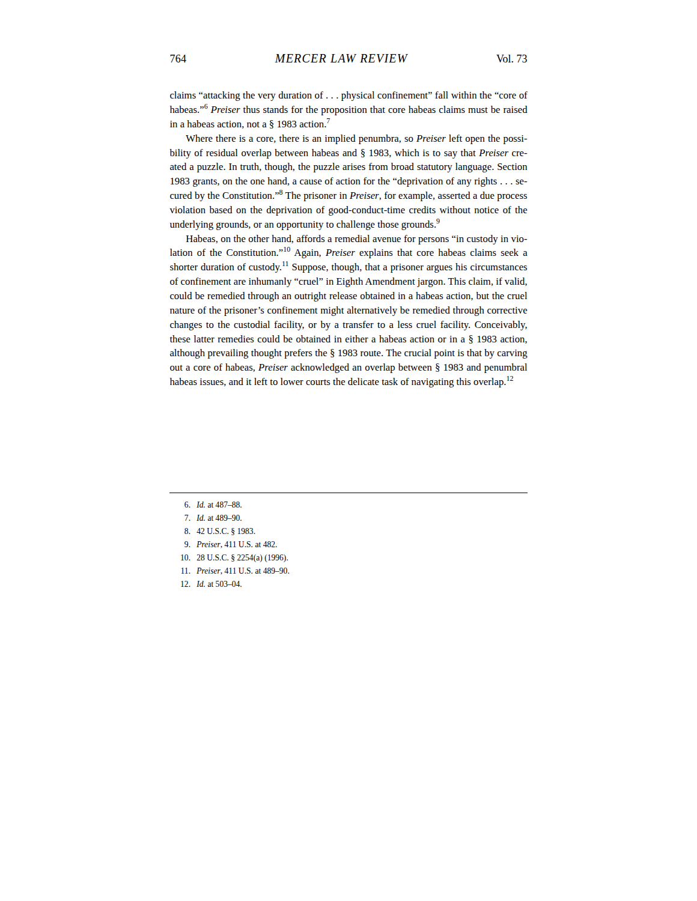764 MERCER LAW REVIEW Vol. 73
claims “attacking the very duration of . . . physical confinement” fall within the “core of habeas.”6 Preiser thus stands for the proposition that core habeas claims must be raised in a habeas action, not a § 1983 action.7
Where there is a core, there is an implied penumbra, so Preiser left open the possibility of residual overlap between habeas and § 1983, which is to say that Preiser created a puzzle. In truth, though, the puzzle arises from broad statutory language. Section 1983 grants, on the one hand, a cause of action for the “deprivation of any rights . . . secured by the Constitution.”8 The prisoner in Preiser, for example, asserted a due process violation based on the deprivation of good-conduct-time credits without notice of the underlying grounds, or an opportunity to challenge those grounds.9
Habeas, on the other hand, affords a remedial avenue for persons “in custody in violation of the Constitution.”10 Again, Preiser explains that core habeas claims seek a shorter duration of custody.11 Suppose, though, that a prisoner argues his circumstances of confinement are inhumanly “cruel” in Eighth Amendment jargon. This claim, if valid, could be remedied through an outright release obtained in a habeas action, but the cruel nature of the prisoner’s confinement might alternatively be remedied through corrective changes to the custodial facility, or by a transfer to a less cruel facility. Conceivably, these latter remedies could be obtained in either a habeas action or in a § 1983 action, although prevailing thought prefers the § 1983 route. The crucial point is that by carving out a core of habeas, Preiser acknowledged an overlap between § 1983 and penumbral habeas issues, and it left to lower courts the delicate task of navigating this overlap.12
6. Id. at 487–88.
7. Id. at 489–90.
8. 42 U.S.C. § 1983.
9. Preiser, 411 U.S. at 482.
10. 28 U.S.C. § 2254(a) (1996).
11. Preiser, 411 U.S. at 489–90.
12. Id. at 503–04.